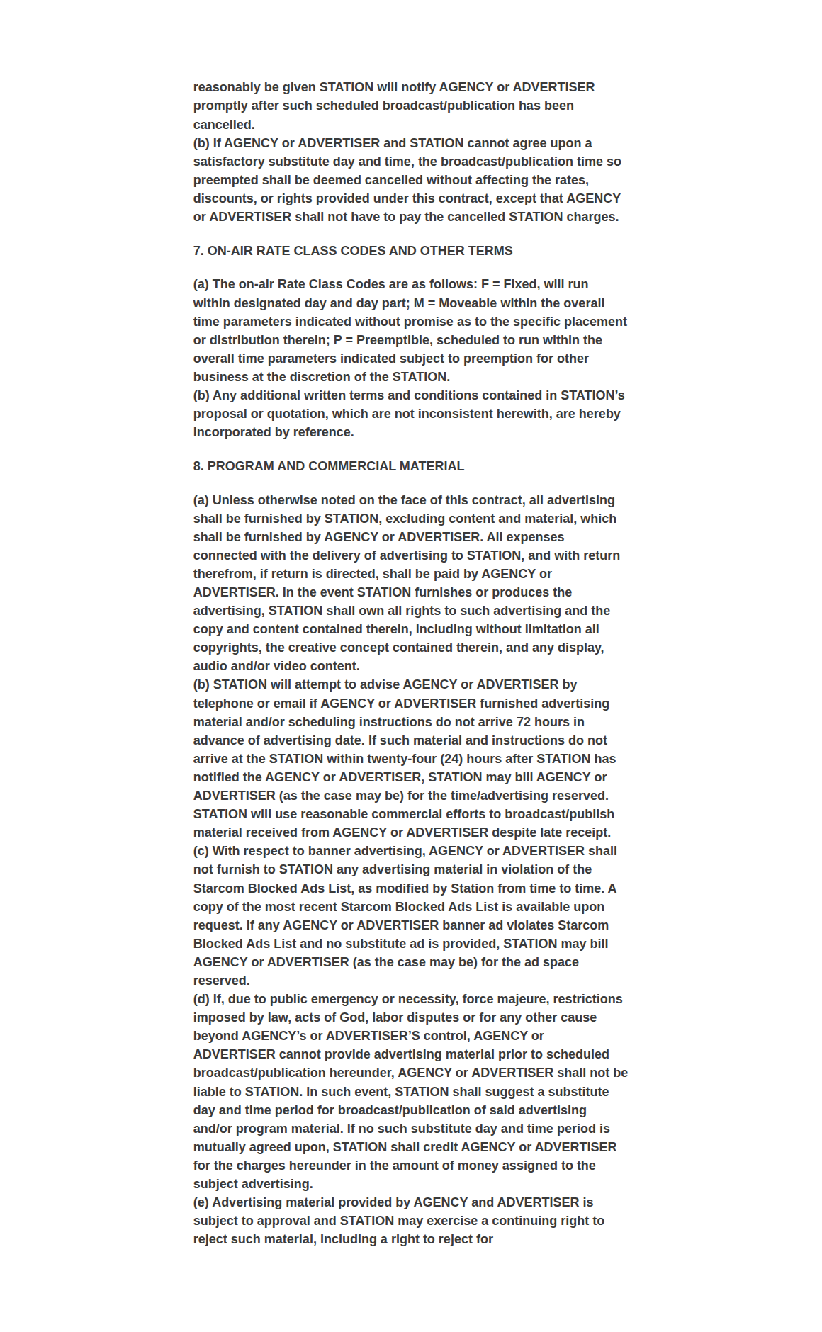reasonably be given STATION will notify AGENCY or ADVERTISER promptly after such scheduled broadcast/publication has been cancelled.
(b) If AGENCY or ADVERTISER and STATION cannot agree upon a satisfactory substitute day and time, the broadcast/publication time so preempted shall be deemed cancelled without affecting the rates, discounts, or rights provided under this contract, except that AGENCY or ADVERTISER shall not have to pay the cancelled STATION charges.
7. ON-AIR RATE CLASS CODES AND OTHER TERMS
(a) The on-air Rate Class Codes are as follows: F = Fixed, will run within designated day and day part; M = Moveable within the overall time parameters indicated without promise as to the specific placement or distribution therein; P = Preemptible, scheduled to run within the overall time parameters indicated subject to preemption for other business at the discretion of the STATION.
(b) Any additional written terms and conditions contained in STATION’s proposal or quotation, which are not inconsistent herewith, are hereby incorporated by reference.
8. PROGRAM AND COMMERCIAL MATERIAL
(a) Unless otherwise noted on the face of this contract, all advertising shall be furnished by STATION, excluding content and material, which shall be furnished by AGENCY or ADVERTISER. All expenses connected with the delivery of advertising to STATION, and with return therefrom, if return is directed, shall be paid by AGENCY or ADVERTISER. In the event STATION furnishes or produces the advertising, STATION shall own all rights to such advertising and the copy and content contained therein, including without limitation all copyrights, the creative concept contained therein, and any display, audio and/or video content.
(b) STATION will attempt to advise AGENCY or ADVERTISER by telephone or email if AGENCY or ADVERTISER furnished advertising material and/or scheduling instructions do not arrive 72 hours in advance of advertising date. If such material and instructions do not arrive at the STATION within twenty-four (24) hours after STATION has notified the AGENCY or ADVERTISER, STATION may bill AGENCY or ADVERTISER (as the case may be) for the time/advertising reserved. STATION will use reasonable commercial efforts to broadcast/publish material received from AGENCY or ADVERTISER despite late receipt.
(c) With respect to banner advertising, AGENCY or ADVERTISER shall not furnish to STATION any advertising material in violation of the Starcom Blocked Ads List, as modified by Station from time to time. A copy of the most recent Starcom Blocked Ads List is available upon request. If any AGENCY or ADVERTISER banner ad violates Starcom Blocked Ads List and no substitute ad is provided, STATION may bill AGENCY or ADVERTISER (as the case may be) for the ad space reserved.
(d) If, due to public emergency or necessity, force majeure, restrictions imposed by law, acts of God, labor disputes or for any other cause beyond AGENCY’s or ADVERTISER’S control, AGENCY or ADVERTISER cannot provide advertising material prior to scheduled broadcast/publication hereunder, AGENCY or ADVERTISER shall not be liable to STATION. In such event, STATION shall suggest a substitute day and time period for broadcast/publication of said advertising and/or program material. If no such substitute day and time period is mutually agreed upon, STATION shall credit AGENCY or ADVERTISER for the charges hereunder in the amount of money assigned to the subject advertising.
(e) Advertising material provided by AGENCY and ADVERTISER is subject to approval and STATION may exercise a continuing right to reject such material, including a right to reject for